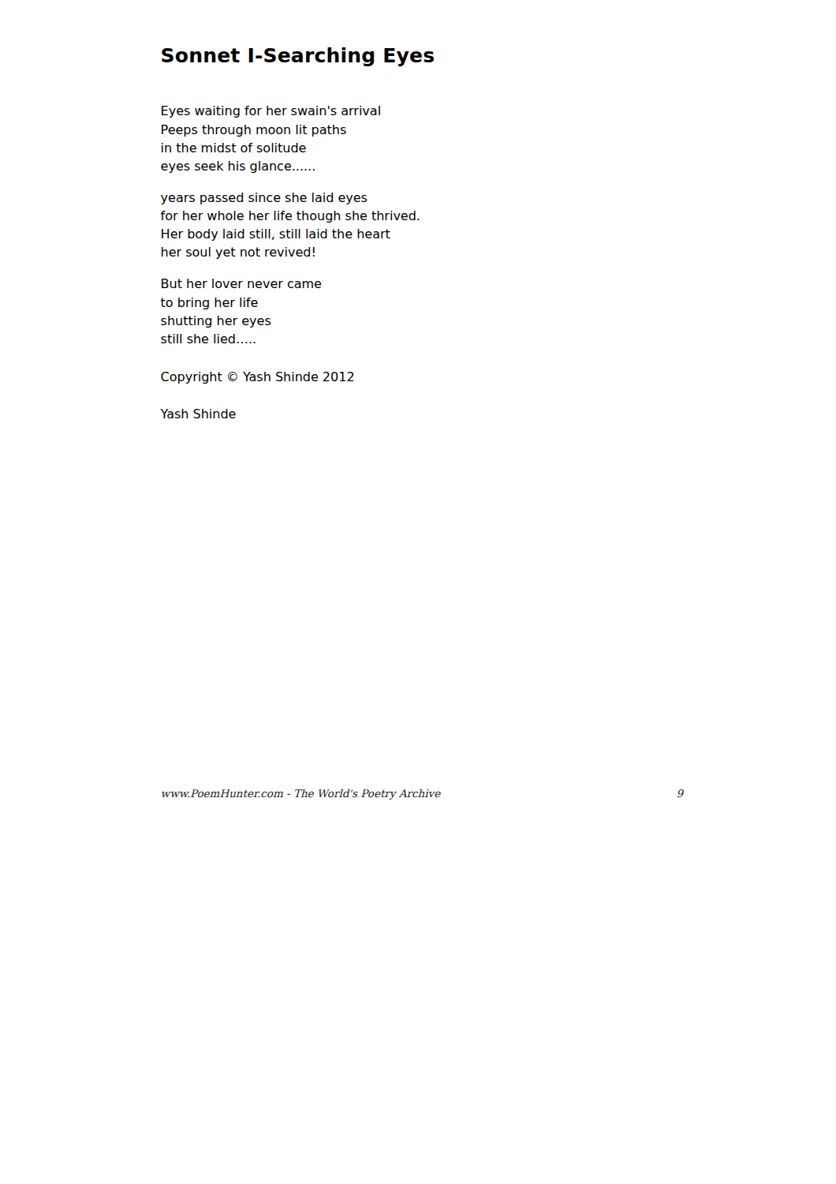Sonnet I-Searching Eyes
Eyes waiting for her swain's arrival Peeps through moon lit paths in the midst of solitude eyes seek his glance......
years passed since she laid eyes for her whole her life though she thrived. Her body laid still, still laid the heart her soul yet not revived!
But her lover never came to bring her life shutting her eyes still she lied…..
Copyright © Yash Shinde 2012
Yash Shinde
www.PoemHunter.com - The World's Poetry Archive 9